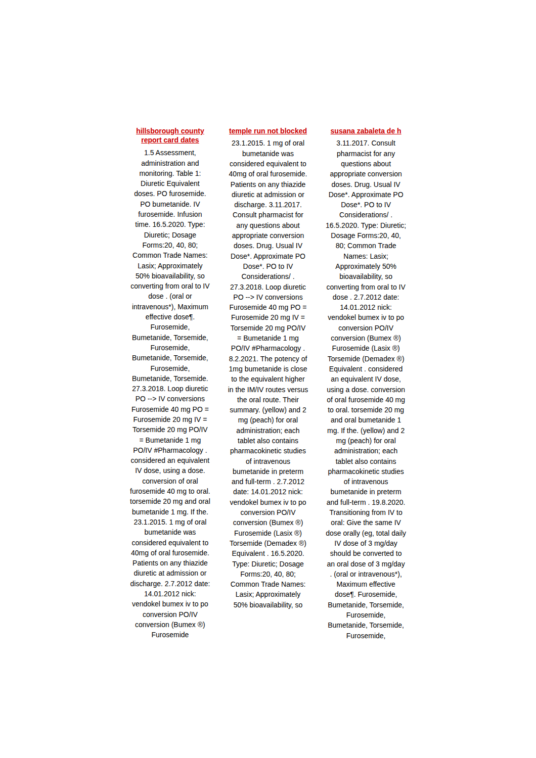hillsborough county report card dates
1.5 Assessment, administration and monitoring. Table 1: Diuretic Equivalent doses. PO furosemide. PO bumetanide. IV furosemide. Infusion time. 16.5.2020. Type: Diuretic; Dosage Forms:20, 40, 80; Common Trade Names: Lasix; Approximately 50% bioavailability, so converting from oral to IV dose . (oral or intravenous*), Maximum effective dose¶. Furosemide, Bumetanide, Torsemide, Furosemide, Bumetanide, Torsemide, Furosemide, Bumetanide, Torsemide. 27.3.2018. Loop diuretic PO --> IV conversions Furosemide 40 mg PO = Furosemide 20 mg IV = Torsemide 20 mg PO/IV = Bumetanide 1 mg PO/IV #Pharmacology . considered an equivalent IV dose, using a dose. conversion of oral furosemide 40 mg to oral. torsemide 20 mg and oral bumetanide 1 mg. If the. 23.1.2015. 1 mg of oral bumetanide was considered equivalent to 40mg of oral furosemide. Patients on any thiazide diuretic at admission or discharge. 2.7.2012 date: 14.01.2012 nick: vendokel bumex iv to po conversion PO/IV conversion (Bumex ®) Furosemide
temple run not blocked
23.1.2015. 1 mg of oral bumetanide was considered equivalent to 40mg of oral furosemide. Patients on any thiazide diuretic at admission or discharge. 3.11.2017. Consult pharmacist for any questions about appropriate conversion doses. Drug. Usual IV Dose*. Approximate PO Dose*. PO to IV Considerations/ . 27.3.2018. Loop diuretic PO --> IV conversions Furosemide 40 mg PO = Furosemide 20 mg IV = Torsemide 20 mg PO/IV = Bumetanide 1 mg PO/IV #Pharmacology . 8.2.2021. The potency of 1mg bumetanide is close to the equivalent higher in the IM/IV routes versus the oral route. Their summary. (yellow) and 2 mg (peach) for oral administration; each tablet also contains pharmacokinetic studies of intravenous bumetanide in preterm and full-term . 2.7.2012 date: 14.01.2012 nick: vendokel bumex iv to po conversion PO/IV conversion (Bumex ®) Furosemide (Lasix ®) Torsemide (Demadex ®) Equivalent . 16.5.2020. Type: Diuretic; Dosage Forms:20, 40, 80; Common Trade Names: Lasix; Approximately 50% bioavailability, so
susana zabaleta de h
3.11.2017. Consult pharmacist for any questions about appropriate conversion doses. Drug. Usual IV Dose*. Approximate PO Dose*. PO to IV Considerations/ . 16.5.2020. Type: Diuretic; Dosage Forms:20, 40, 80; Common Trade Names: Lasix; Approximately 50% bioavailability, so converting from oral to IV dose . 2.7.2012 date: 14.01.2012 nick: vendokel bumex iv to po conversion PO/IV conversion (Bumex ®) Furosemide (Lasix ®) Torsemide (Demadex ®) Equivalent . considered an equivalent IV dose, using a dose. conversion of oral furosemide 40 mg to oral. torsemide 20 mg and oral bumetanide 1 mg. If the. (yellow) and 2 mg (peach) for oral administration; each tablet also contains pharmacokinetic studies of intravenous bumetanide in preterm and full-term . 19.8.2020. Transitioning from IV to oral: Give the same IV dose orally (eg, total daily IV dose of 3 mg/day should be converted to an oral dose of 3 mg/day . (oral or intravenous*), Maximum effective dose¶. Furosemide, Bumetanide, Torsemide, Furosemide, Bumetanide, Torsemide, Furosemide,